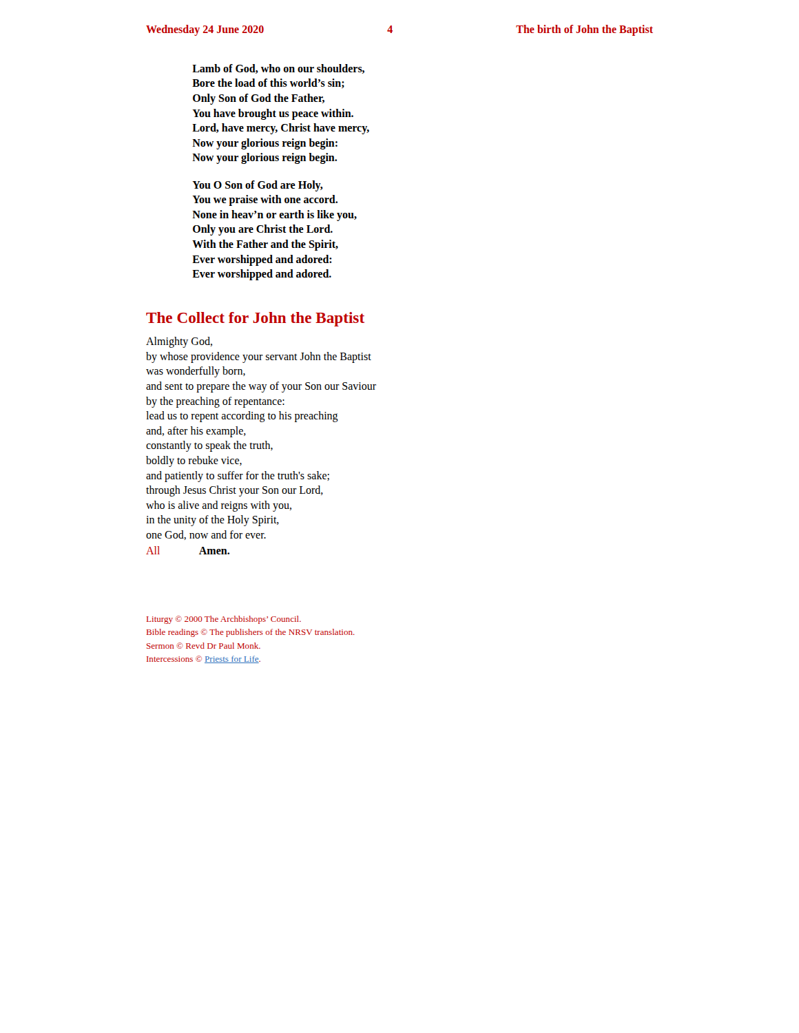Wednesday 24 June 2020
4
The birth of John the Baptist
Lamb of God, who on our shoulders,
Bore the load of this world’s sin;
Only Son of God the Father,
You have brought us peace within.
Lord, have mercy, Christ have mercy,
Now your glorious reign begin:
Now your glorious reign begin.
You O Son of God are Holy,
You we praise with one accord.
None in heav’n or earth is like you,
Only you are Christ the Lord.
With the Father and the Spirit,
Ever worshipped and adored:
Ever worshipped and adored.
The Collect for John the Baptist
Almighty God,
by whose providence your servant John the Baptist
was wonderfully born,
and sent to prepare the way of your Son our Saviour
by the preaching of repentance:
lead us to repent according to his preaching
and, after his example,
constantly to speak the truth,
boldly to rebuke vice,
and patiently to suffer for the truth's sake;
through Jesus Christ your Son our Lord,
who is alive and reigns with you,
in the unity of the Holy Spirit,
one God, now and for ever.
All Amen.
Liturgy © 2000 The Archbishops’ Council.
Bible readings © The publishers of the NRSV translation.
Sermon © Revd Dr Paul Monk.
Intercessions © Priests for Life.